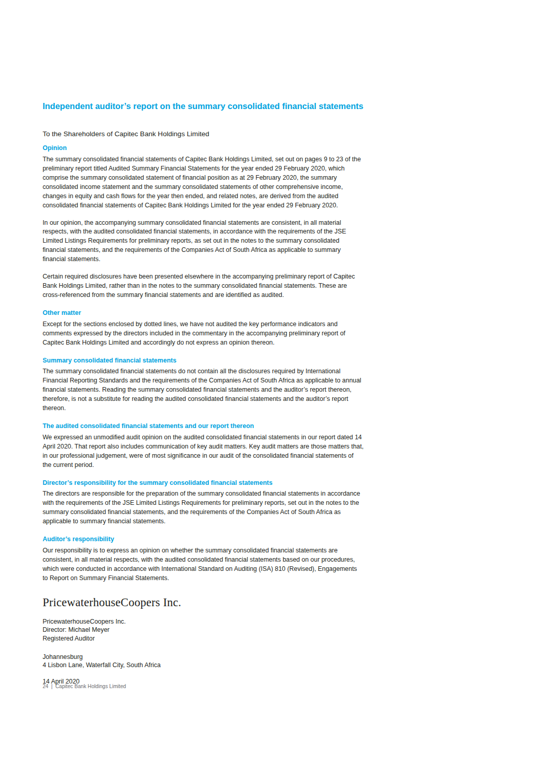Independent auditor’s report on the summary consolidated financial statements
To the Shareholders of Capitec Bank Holdings Limited
Opinion
The summary consolidated financial statements of Capitec Bank Holdings Limited, set out on pages 9 to 23 of the preliminary report titled Audited Summary Financial Statements for the year ended 29 February 2020, which comprise the summary consolidated statement of financial position as at 29 February 2020, the summary consolidated income statement and the summary consolidated statements of other comprehensive income, changes in equity and cash flows for the year then ended, and related notes, are derived from the audited consolidated financial statements of Capitec Bank Holdings Limited for the year ended 29 February 2020.
In our opinion, the accompanying summary consolidated financial statements are consistent, in all material respects, with the audited consolidated financial statements, in accordance with the requirements of the JSE Limited Listings Requirements for preliminary reports, as set out in the notes to the summary consolidated financial statements, and the requirements of the Companies Act of South Africa as applicable to summary financial statements.
Certain required disclosures have been presented elsewhere in the accompanying preliminary report of Capitec Bank Holdings Limited, rather than in the notes to the summary consolidated financial statements. These are cross-referenced from the summary financial statements and are identified as audited.
Other matter
Except for the sections enclosed by dotted lines, we have not audited the key performance indicators and comments expressed by the directors included in the commentary in the accompanying preliminary report of Capitec Bank Holdings Limited and accordingly do not express an opinion thereon.
Summary consolidated financial statements
The summary consolidated financial statements do not contain all the disclosures required by International Financial Reporting Standards and the requirements of the Companies Act of South Africa as applicable to annual financial statements. Reading the summary consolidated financial statements and the auditor’s report thereon, therefore, is not a substitute for reading the audited consolidated financial statements and the auditor’s report thereon.
The audited consolidated financial statements and our report thereon
We expressed an unmodified audit opinion on the audited consolidated financial statements in our report dated 14 April 2020. That report also includes communication of key audit matters. Key audit matters are those matters that, in our professional judgement, were of most significance in our audit of the consolidated financial statements of the current period.
Director’s responsibility for the summary consolidated financial statements
The directors are responsible for the preparation of the summary consolidated financial statements in accordance with the requirements of the JSE Limited Listings Requirements for preliminary reports, set out in the notes to the summary consolidated financial statements, and the requirements of the Companies Act of South Africa as applicable to summary financial statements.
Auditor’s responsibility
Our responsibility is to express an opinion on whether the summary consolidated financial statements are consistent, in all material respects, with the audited consolidated financial statements based on our procedures, which were conducted in accordance with International Standard on Auditing (ISA) 810 (Revised), Engagements to Report on Summary Financial Statements.
PricewaterhouseCoopers Inc.
PricewaterhouseCoopers Inc.
Director: Michael Meyer
Registered Auditor
Johannesburg
4 Lisbon Lane, Waterfall City, South Africa
14 April 2020
24 | Capitec Bank Holdings Limited